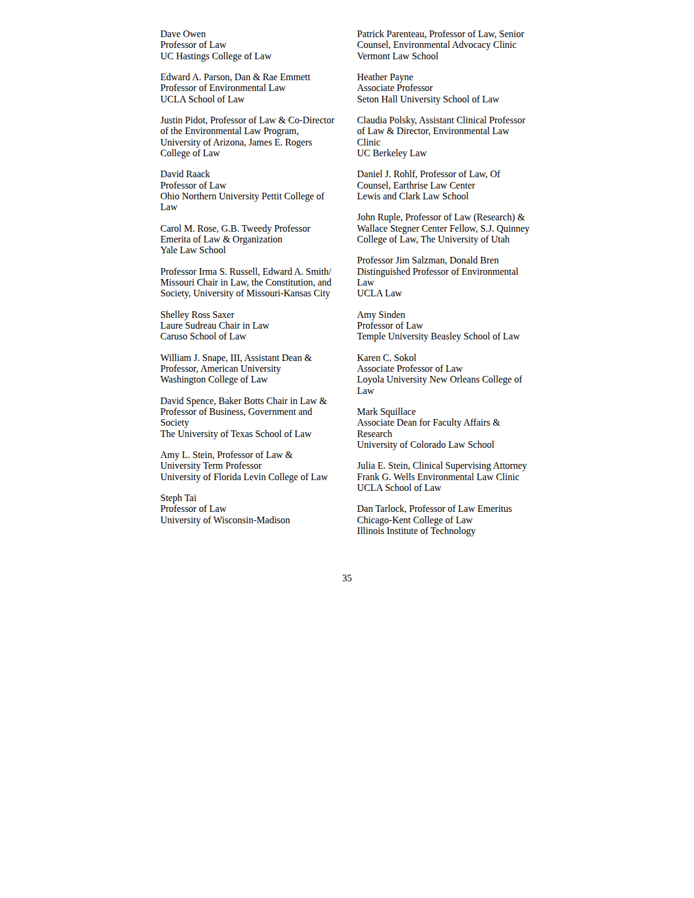Dave Owen
Professor of Law
UC Hastings College of Law
Edward A. Parson, Dan & Rae Emmett
Professor of Environmental Law
UCLA School of Law
Justin Pidot, Professor of Law & Co-Director of the Environmental Law Program, University of Arizona, James E. Rogers College of Law
David Raack
Professor of Law
Ohio Northern University Pettit College of Law
Carol M. Rose, G.B. Tweedy Professor Emerita of Law & Organization
Yale Law School
Professor Irma S. Russell, Edward A. Smith/ Missouri Chair in Law, the Constitution, and Society, University of Missouri-Kansas City
Shelley Ross Saxer
Laure Sudreau Chair in Law
Caruso School of Law
William J. Snape, III, Assistant Dean & Professor, American University
Washington College of Law
David Spence, Baker Botts Chair in Law & Professor of Business, Government and Society
The University of Texas School of Law
Amy L. Stein, Professor of Law &
University Term Professor
University of Florida Levin College of Law
Steph Tai
Professor of Law
University of Wisconsin-Madison
Patrick Parenteau, Professor of Law, Senior Counsel, Environmental Advocacy Clinic
Vermont Law School
Heather Payne
Associate Professor
Seton Hall University School of Law
Claudia Polsky, Assistant Clinical Professor of Law & Director, Environmental Law Clinic
UC Berkeley Law
Daniel J. Rohlf, Professor of Law, Of Counsel, Earthrise Law Center
Lewis and Clark Law School
John Ruple, Professor of Law (Research) & Wallace Stegner Center Fellow, S.J. Quinney College of Law, The University of Utah
Professor Jim Salzman, Donald Bren Distinguished Professor of Environmental Law
UCLA Law
Amy Sinden
Professor of Law
Temple University Beasley School of Law
Karen C. Sokol
Associate Professor of Law
Loyola University New Orleans College of Law
Mark Squillace
Associate Dean for Faculty Affairs & Research
University of Colorado Law School
Julia E. Stein, Clinical Supervising Attorney
Frank G. Wells Environmental Law Clinic
UCLA School of Law
Dan Tarlock, Professor of Law Emeritus
Chicago-Kent College of Law
Illinois Institute of Technology
35